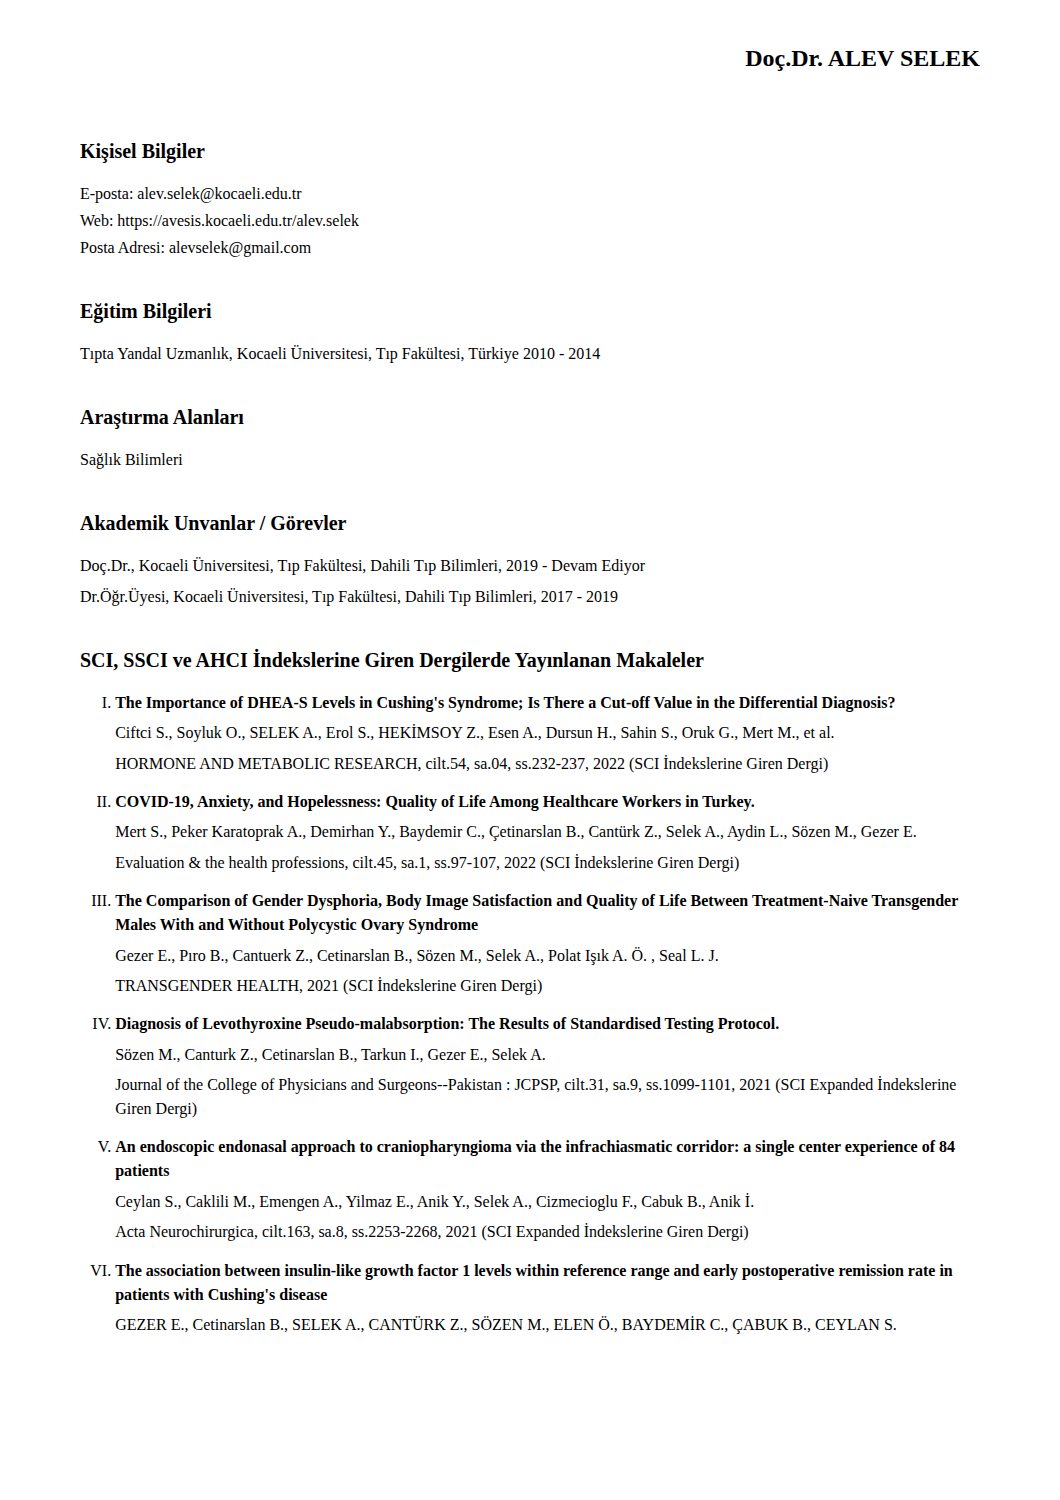Doç.Dr. ALEV SELEK
Kişisel Bilgiler
E-posta: alev.selek@kocaeli.edu.tr
Web: https://avesis.kocaeli.edu.tr/alev.selek
Posta Adresi: alevselek@gmail.com
Eğitim Bilgileri
Tıpta Yandal Uzmanlık, Kocaeli Üniversitesi, Tıp Fakültesi, Türkiye 2010 - 2014
Araştırma Alanları
Sağlık Bilimleri
Akademik Unvanlar / Görevler
Doç.Dr., Kocaeli Üniversitesi, Tıp Fakültesi, Dahili Tıp Bilimleri, 2019 - Devam Ediyor
Dr.Öğr.Üyesi, Kocaeli Üniversitesi, Tıp Fakültesi, Dahili Tıp Bilimleri, 2017 - 2019
SCI, SSCI ve AHCI İndekslerine Giren Dergilerde Yayınlanan Makaleler
The Importance of DHEA-S Levels in Cushing's Syndrome; Is There a Cut-off Value in the Differential Diagnosis?
Ciftci S., Soyluk O., SELEK A., Erol S., HEKİMSOY Z., Esen A., Dursun H., Sahin S., Oruk G., Mert M., et al.
HORMONE AND METABOLIC RESEARCH, cilt.54, sa.04, ss.232-237, 2022 (SCI İndekslerine Giren Dergi)
COVID-19, Anxiety, and Hopelessness: Quality of Life Among Healthcare Workers in Turkey.
Mert S., Peker Karatoprak A., Demirhan Y., Baydemir C., Çetinarslan B., Cantürk Z., Selek A., Aydin L., Sözen M., Gezer E.
Evaluation & the health professions, cilt.45, sa.1, ss.97-107, 2022 (SCI İndekslerine Giren Dergi)
The Comparison of Gender Dysphoria, Body Image Satisfaction and Quality of Life Between Treatment-Naive Transgender Males With and Without Polycystic Ovary Syndrome
Gezer E., Pıro B., Cantuerk Z., Cetinarslan B., Sözen M., Selek A., Polat Işık A. Ö. , Seal L. J.
TRANSGENDER HEALTH, 2021 (SCI İndekslerine Giren Dergi)
Diagnosis of Levothyroxine Pseudo-malabsorption: The Results of Standardised Testing Protocol.
Sözen M., Canturk Z., Cetinarslan B., Tarkun I., Gezer E., Selek A.
Journal of the College of Physicians and Surgeons--Pakistan : JCPSP, cilt.31, sa.9, ss.1099-1101, 2021 (SCI Expanded İndekslerine Giren Dergi)
An endoscopic endonasal approach to craniopharyngioma via the infrachiasmatic corridor: a single center experience of 84 patients
Ceylan S., Caklili M., Emengen A., Yilmaz E., Anik Y., Selek A., Cizmecioglu F., Cabuk B., Anik İ.
Acta Neurochirurgica, cilt.163, sa.8, ss.2253-2268, 2021 (SCI Expanded İndekslerine Giren Dergi)
The association between insulin-like growth factor 1 levels within reference range and early postoperative remission rate in patients with Cushing's disease
GEZER E., Cetinarslan B., SELEK A., CANTÜRK Z., SÖZEN M., ELEN Ö., BAYDEMİR C., ÇABUK B., CEYLAN S.